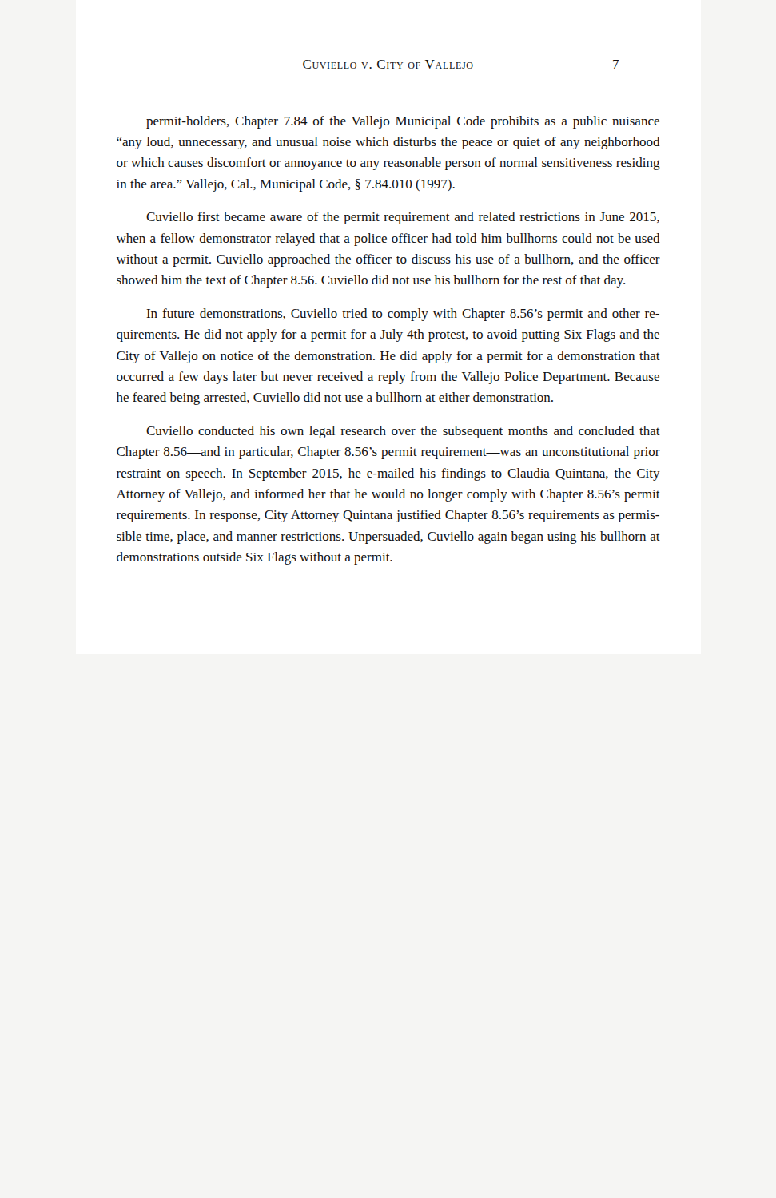Cuviello v. City of Vallejo 7
permit-holders, Chapter 7.84 of the Vallejo Municipal Code prohibits as a public nuisance “any loud, unnecessary, and unusual noise which disturbs the peace or quiet of any neighborhood or which causes discomfort or annoyance to any reasonable person of normal sensitiveness residing in the area.” Vallejo, Cal., Municipal Code, § 7.84.010 (1997).
Cuviello first became aware of the permit requirement and related restrictions in June 2015, when a fellow demonstrator relayed that a police officer had told him bullhorns could not be used without a permit. Cuviello approached the officer to discuss his use of a bullhorn, and the officer showed him the text of Chapter 8.56. Cuviello did not use his bullhorn for the rest of that day.
In future demonstrations, Cuviello tried to comply with Chapter 8.56’s permit and other requirements. He did not apply for a permit for a July 4th protest, to avoid putting Six Flags and the City of Vallejo on notice of the demonstration. He did apply for a permit for a demonstration that occurred a few days later but never received a reply from the Vallejo Police Department. Because he feared being arrested, Cuviello did not use a bullhorn at either demonstration.
Cuviello conducted his own legal research over the subsequent months and concluded that Chapter 8.56—and in particular, Chapter 8.56’s permit requirement—was an unconstitutional prior restraint on speech. In September 2015, he e-mailed his findings to Claudia Quintana, the City Attorney of Vallejo, and informed her that he would no longer comply with Chapter 8.56’s permit requirements. In response, City Attorney Quintana justified Chapter 8.56’s requirements as permissible time, place, and manner restrictions. Unpersuaded, Cuviello again began using his bullhorn at demonstrations outside Six Flags without a permit.